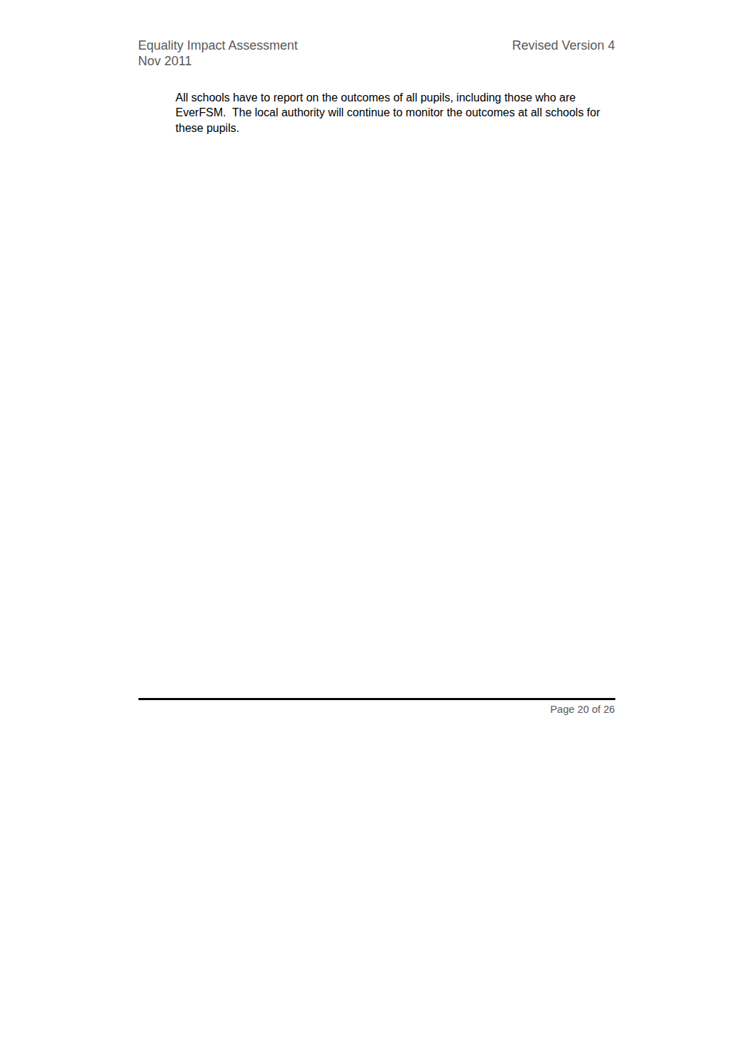Equality Impact Assessment
Nov 2011
Revised Version 4
All schools have to report on the outcomes of all pupils, including those who are EverFSM. The local authority will continue to monitor the outcomes at all schools for these pupils.
Page 20 of 26